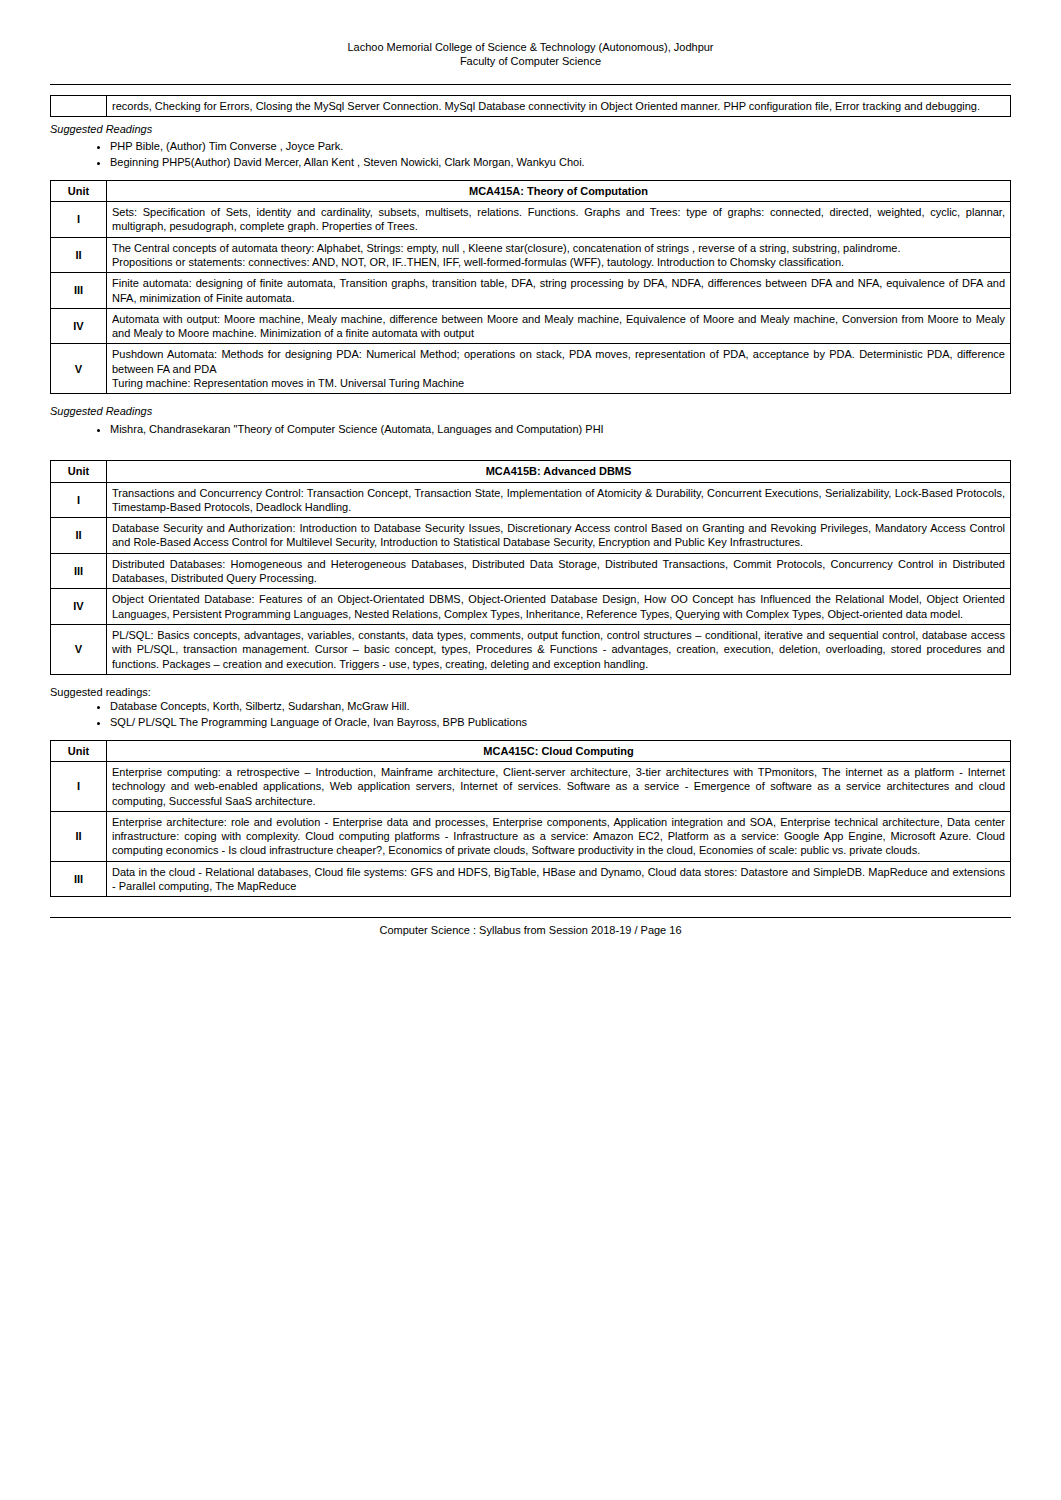Lachoo Memorial College of Science & Technology (Autonomous), Jodhpur
Faculty of Computer Science
| | records, Checking for Errors, Closing the MySql Server Connection. MySql Database connectivity in Object Oriented manner. PHP configuration file, Error tracking and debugging. |
Suggested Readings
PHP Bible, (Author) Tim Converse , Joyce Park.
Beginning PHP5(Author) David Mercer, Allan Kent , Steven Nowicki, Clark Morgan, Wankyu Choi.
| Unit | MCA415A: Theory of Computation |
| --- | --- |
| I | Sets: Specification of Sets, identity and cardinality, subsets, multisets, relations. Functions. Graphs and Trees: type of graphs: connected, directed, weighted, cyclic, plannar, multigraph, pesudograph, complete graph. Properties of Trees. |
| II | The Central concepts of automata theory: Alphabet, Strings: empty, null , Kleene star(closure), concatenation of strings , reverse of a string, substring, palindrome. Propositions or statements: connectives: AND, NOT, OR, IF..THEN, IFF, well-formed-formulas (WFF), tautology. Introduction to Chomsky classification. |
| III | Finite automata: designing of finite automata, Transition graphs, transition table, DFA, string processing by DFA, NDFA, differences between DFA and NFA, equivalence of DFA and NFA, minimization of Finite automata. |
| IV | Automata with output: Moore machine, Mealy machine, difference between Moore and Mealy machine, Equivalence of Moore and Mealy machine, Conversion from Moore to Mealy and Mealy to Moore machine. Minimization of a finite automata with output |
| V | Pushdown Automata: Methods for designing PDA: Numerical Method; operations on stack, PDA moves, representation of PDA, acceptance by PDA. Deterministic PDA, difference between FA and PDA Turing machine: Representation moves in TM. Universal Turing Machine |
Suggested Readings
Mishra, Chandrasekaran "Theory of Computer Science (Automata, Languages and Computation) PHI
| Unit | MCA415B: Advanced DBMS |
| --- | --- |
| I | Transactions and Concurrency Control: Transaction Concept, Transaction State, Implementation of Atomicity & Durability, Concurrent Executions, Serializability, Lock-Based Protocols, Timestamp-Based Protocols, Deadlock Handling. |
| II | Database Security and Authorization: Introduction to Database Security Issues, Discretionary Access control Based on Granting and Revoking Privileges, Mandatory Access Control and Role-Based Access Control for Multilevel Security, Introduction to Statistical Database Security, Encryption and Public Key Infrastructures. |
| III | Distributed Databases: Homogeneous and Heterogeneous Databases, Distributed Data Storage, Distributed Transactions, Commit Protocols, Concurrency Control in Distributed Databases, Distributed Query Processing. |
| IV | Object Orientated Database: Features of an Object-Orientated DBMS, Object-Oriented Database Design, How OO Concept has Influenced the Relational Model, Object Oriented Languages, Persistent Programming Languages, Nested Relations, Complex Types, Inheritance, Reference Types, Querying with Complex Types, Object-oriented data model. |
| V | PL/SQL: Basics concepts, advantages, variables, constants, data types, comments, output function, control structures – conditional, iterative and sequential control, database access with PL/SQL, transaction management. Cursor – basic concept, types, Procedures & Functions - advantages, creation, execution, deletion, overloading, stored procedures and functions. Packages – creation and execution. Triggers - use, types, creating, deleting and exception handling. |
Suggested readings:
Database Concepts, Korth, Silbertz, Sudarshan, McGraw Hill.
SQL/ PL/SQL The Programming Language of Oracle, Ivan Bayross, BPB Publications
| Unit | MCA415C: Cloud Computing |
| --- | --- |
| I | Enterprise computing: a retrospective – Introduction, Mainframe architecture, Client-server architecture, 3-tier architectures with TPmonitors, The internet as a platform - Internet technology and web-enabled applications, Web application servers, Internet of services. Software as a service - Emergence of software as a service architectures and cloud computing, Successful SaaS architecture. |
| II | Enterprise architecture: role and evolution - Enterprise data and processes, Enterprise components, Application integration and SOA, Enterprise technical architecture, Data center infrastructure: coping with complexity. Cloud computing platforms - Infrastructure as a service: Amazon EC2, Platform as a service: Google App Engine, Microsoft Azure. Cloud computing economics - Is cloud infrastructure cheaper?, Economics of private clouds, Software productivity in the cloud, Economies of scale: public vs. private clouds. |
| III | Data in the cloud - Relational databases, Cloud file systems: GFS and HDFS, BigTable, HBase and Dynamo, Cloud data stores: Datastore and SimpleDB. MapReduce and extensions - Parallel computing, The MapReduce |
Computer Science : Syllabus from Session 2018-19 / Page 16